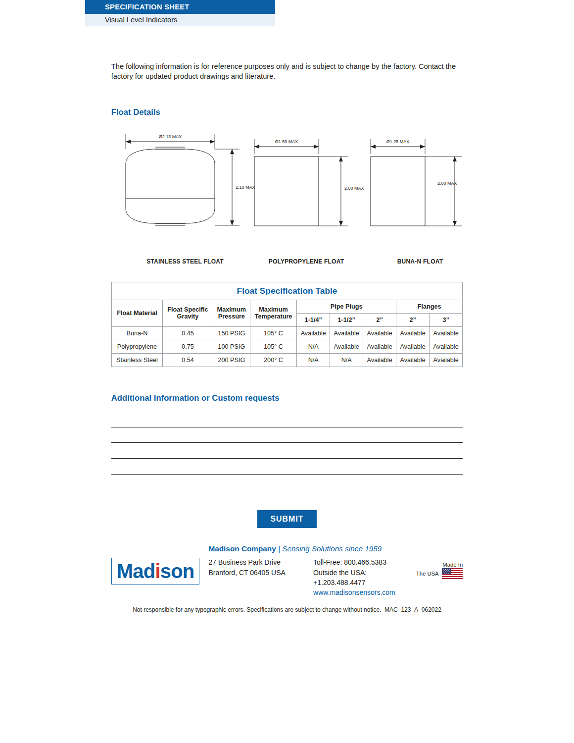SPECIFICATION SHEET
Visual Level Indicators
The following information is for reference purposes only and is subject to change by the factory. Contact the factory for updated product drawings and literature.
Float Details
Ø2.13 MAX 2.10 MAX
STAINLESS STEEL FLOAT
Ø1.50 MAX 2.00 MAX
POLYPROPYLENE FLOAT
Ø1.25 MAX 2.00 MAX
BUNA-N FLOAT
Float Specification Table
| Float Material | Float Specific Gravity | Maximum Pressure | Maximum Temperature | Pipe Plugs | Flanges |
| --- | --- | --- | --- | --- | --- |
| 1-1/4” | 1-1/2” | 2” | 2” | 3” |
| Buna-N | 0.45 | 150 PSIG | 105° C | Available | Available | Available | Available | Available |
| Polypropylene | 0.75 | 100 PSIG | 105° C | N/A | Available | Available | Available | Available |
| Stainless Steel | 0.54 | 200 PSIG | 200° C | N/A | N/A | Available | Available | Available |
Additional Information or Custom requests
SUBMIT
Madison
Madison Company | Sensing Solutions since 1959
27 Business Park Drive
Toll-Free: 800.466.5383
Branford, CT 06405 USA
Outside the USA: +1.203.488.4477 www.madisonsensors.com
Made In
The USA
Not responsible for any typographic errors. Specifications are subject to change without notice. MAC_123_A 062022